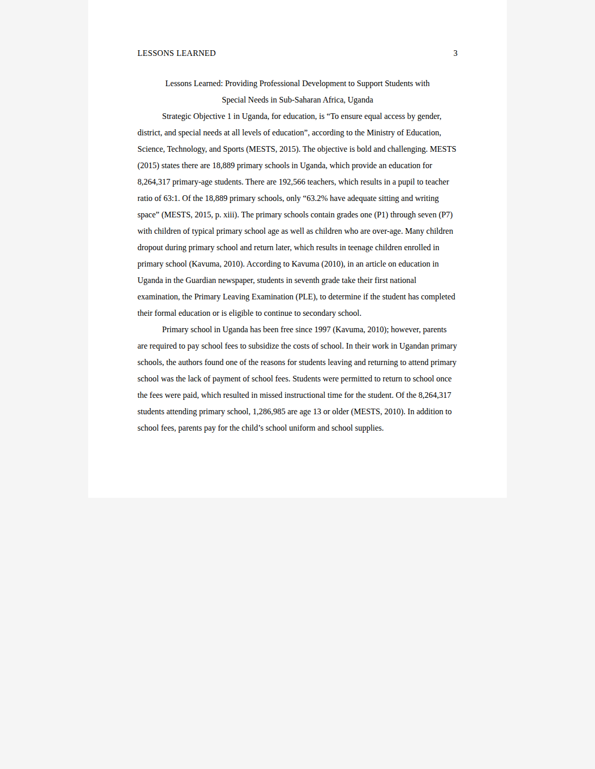Lessons Learned 3
Lessons Learned: Providing Professional Development to Support Students with Special Needs in Sub-Saharan Africa, Uganda
Strategic Objective 1 in Uganda, for education, is “To ensure equal access by gender, district, and special needs at all levels of education”, according to the Ministry of Education, Science, Technology, and Sports (MESTS, 2015). The objective is bold and challenging. MESTS (2015) states there are 18,889 primary schools in Uganda, which provide an education for 8,264,317 primary-age students. There are 192,566 teachers, which results in a pupil to teacher ratio of 63:1. Of the 18,889 primary schools, only “63.2% have adequate sitting and writing space” (MESTS, 2015, p. xiii). The primary schools contain grades one (P1) through seven (P7) with children of typical primary school age as well as children who are over-age. Many children dropout during primary school and return later, which results in teenage children enrolled in primary school (Kavuma, 2010). According to Kavuma (2010), in an article on education in Uganda in the Guardian newspaper, students in seventh grade take their first national examination, the Primary Leaving Examination (PLE), to determine if the student has completed their formal education or is eligible to continue to secondary school.
Primary school in Uganda has been free since 1997 (Kavuma, 2010); however, parents are required to pay school fees to subsidize the costs of school. In their work in Ugandan primary schools, the authors found one of the reasons for students leaving and returning to attend primary school was the lack of payment of school fees. Students were permitted to return to school once the fees were paid, which resulted in missed instructional time for the student. Of the 8,264,317 students attending primary school, 1,286,985 are age 13 or older (MESTS, 2010). In addition to school fees, parents pay for the child’s school uniform and school supplies.